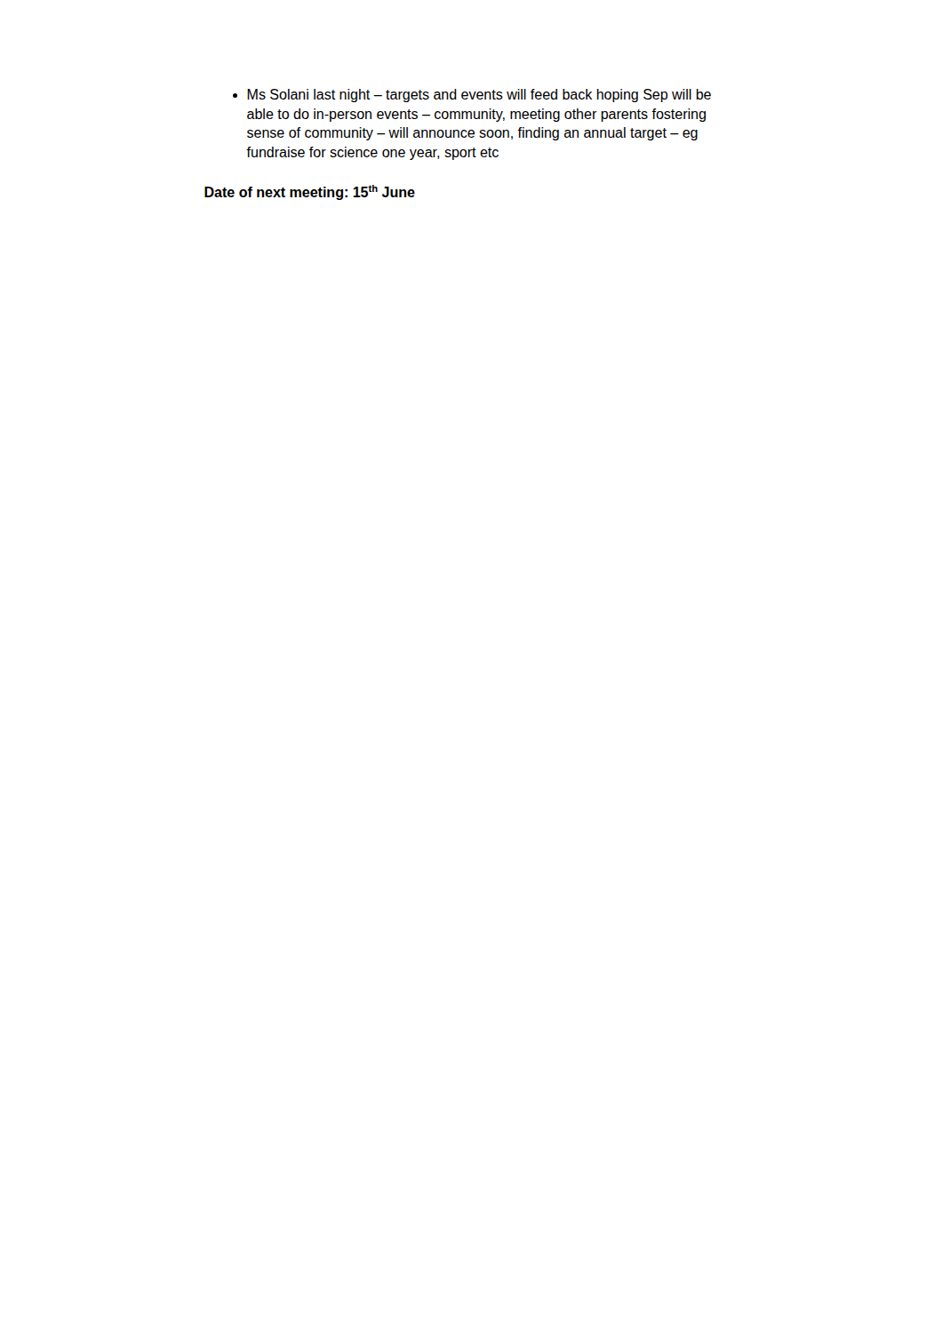Ms Solani last night – targets and events will feed back hoping Sep will be able to do in-person events – community, meeting other parents fostering sense of community – will announce soon, finding an annual target – eg fundraise for science one year, sport etc
Date of next meeting: 15th June